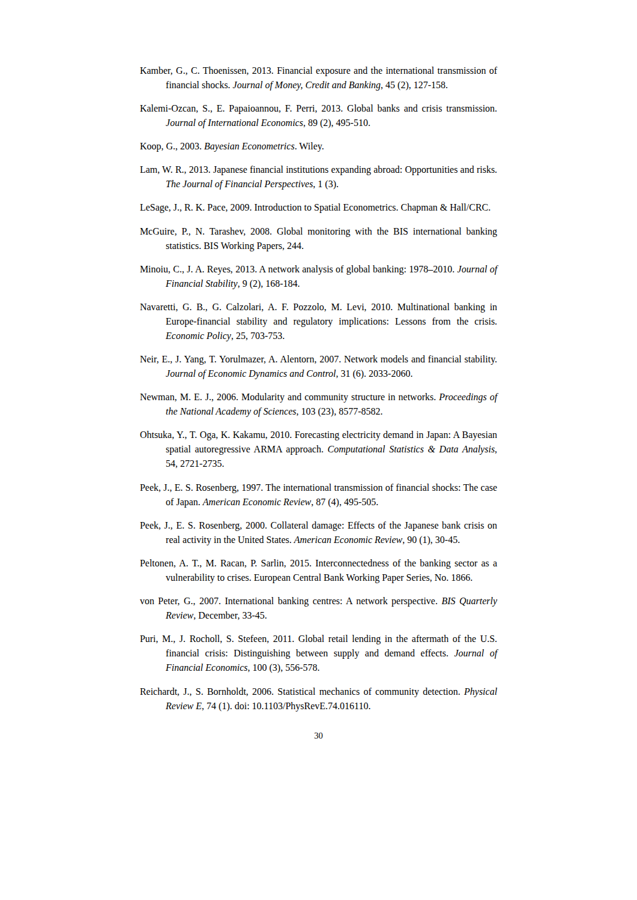Kamber, G., C. Thoenissen, 2013. Financial exposure and the international transmission of financial shocks. Journal of Money, Credit and Banking, 45 (2), 127-158.
Kalemi-Ozcan, S., E. Papaioannou, F. Perri, 2013. Global banks and crisis transmission. Journal of International Economics, 89 (2), 495-510.
Koop, G., 2003. Bayesian Econometrics. Wiley.
Lam, W. R., 2013. Japanese financial institutions expanding abroad: Opportunities and risks. The Journal of Financial Perspectives, 1 (3).
LeSage, J., R. K. Pace, 2009. Introduction to Spatial Econometrics. Chapman & Hall/CRC.
McGuire, P., N. Tarashev, 2008. Global monitoring with the BIS international banking statistics. BIS Working Papers, 244.
Minoiu, C., J. A. Reyes, 2013. A network analysis of global banking: 1978–2010. Journal of Financial Stability, 9 (2), 168-184.
Navaretti, G. B., G. Calzolari, A. F. Pozzolo, M. Levi, 2010. Multinational banking in Europe-financial stability and regulatory implications: Lessons from the crisis. Economic Policy, 25, 703-753.
Neir, E., J. Yang, T. Yorulmazer, A. Alentorn, 2007. Network models and financial stability. Journal of Economic Dynamics and Control, 31 (6). 2033-2060.
Newman, M. E. J., 2006. Modularity and community structure in networks. Proceedings of the National Academy of Sciences, 103 (23), 8577-8582.
Ohtsuka, Y., T. Oga, K. Kakamu, 2010. Forecasting electricity demand in Japan: A Bayesian spatial autoregressive ARMA approach. Computational Statistics & Data Analysis, 54, 2721-2735.
Peek, J., E. S. Rosenberg, 1997. The international transmission of financial shocks: The case of Japan. American Economic Review, 87 (4), 495-505.
Peek, J., E. S. Rosenberg, 2000. Collateral damage: Effects of the Japanese bank crisis on real activity in the United States. American Economic Review, 90 (1), 30-45.
Peltonen, A. T., M. Racan, P. Sarlin, 2015. Interconnectedness of the banking sector as a vulnerability to crises. European Central Bank Working Paper Series, No. 1866.
von Peter, G., 2007. International banking centres: A network perspective. BIS Quarterly Review, December, 33-45.
Puri, M., J. Rocholl, S. Stefeen, 2011. Global retail lending in the aftermath of the U.S. financial crisis: Distinguishing between supply and demand effects. Journal of Financial Economics, 100 (3), 556-578.
Reichardt, J., S. Bornholdt, 2006. Statistical mechanics of community detection. Physical Review E, 74 (1). doi: 10.1103/PhysRevE.74.016110.
30